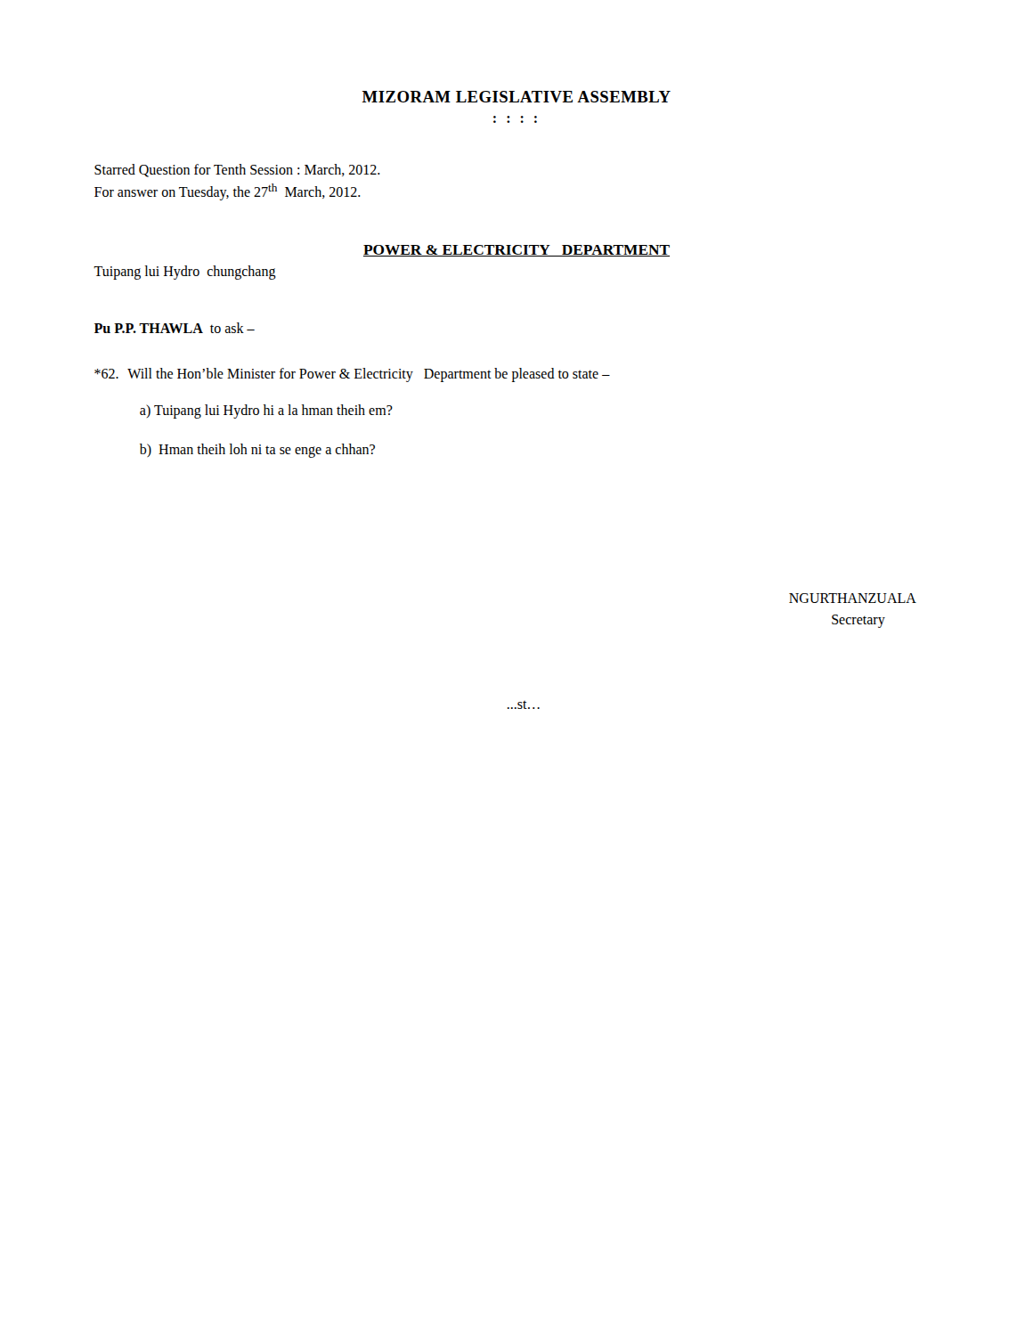MIZORAM LEGISLATIVE ASSEMBLY
: : : :
Starred Question for Tenth Session : March, 2012.
For answer on Tuesday, the 27th March, 2012.
POWER & ELECTRICITY DEPARTMENT
Tuipang lui Hydro chungchang
Pu P.P. THAWLA to ask –
*62. Will the Hon’ble Minister for Power & Electricity Department be pleased to state –
a) Tuipang lui Hydro hi a la hman theih em?
b) Hman theih loh ni ta se enge a chhan?
NGURTHANZUALA
Secretary
...st…